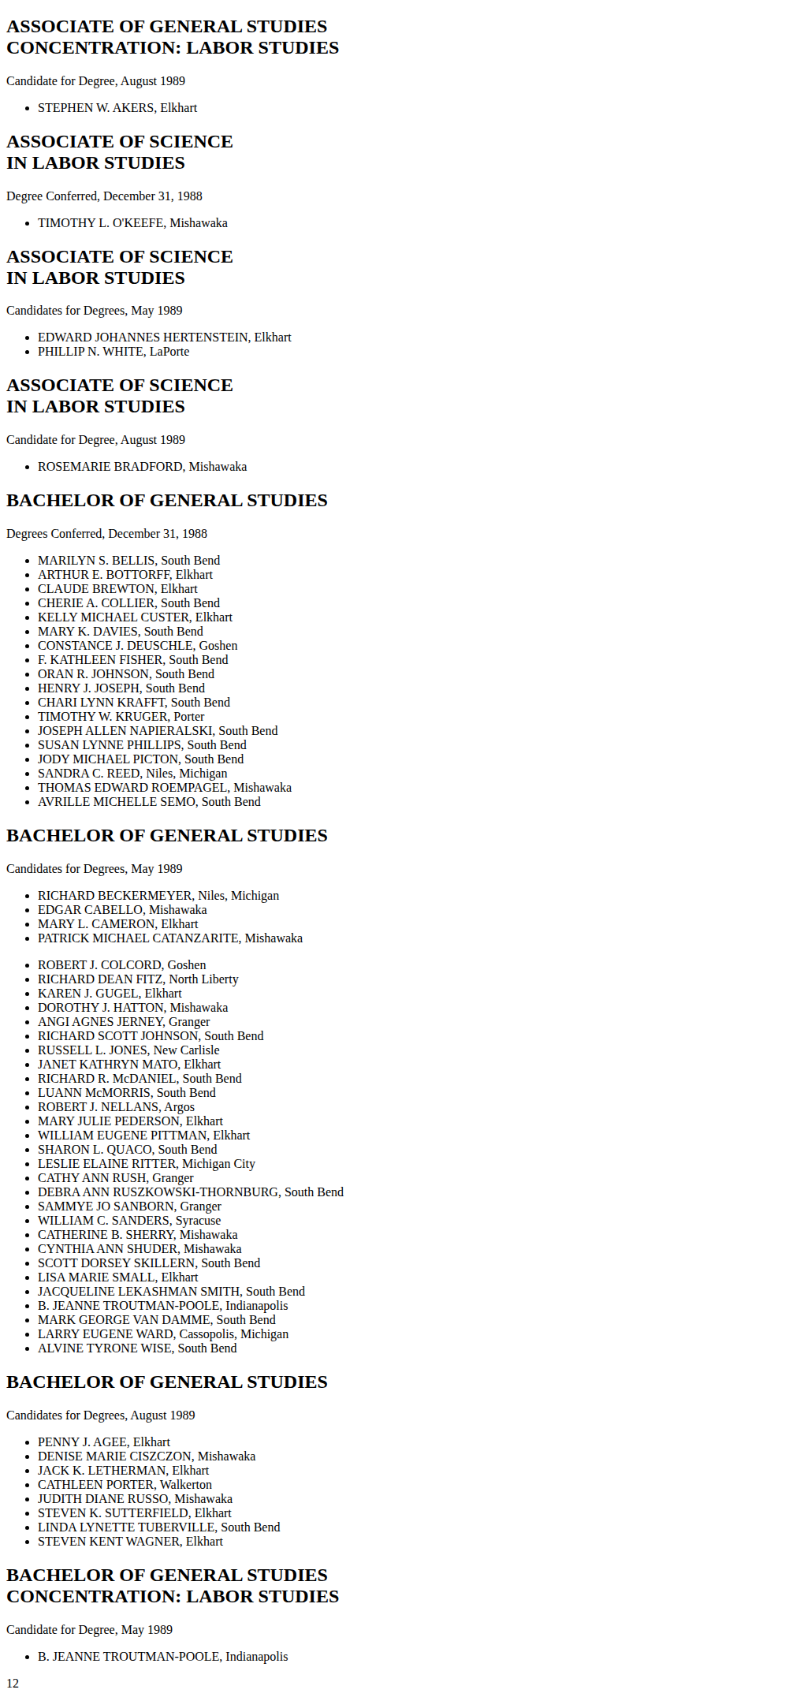ASSOCIATE OF GENERAL STUDIES
CONCENTRATION: LABOR STUDIES
Candidate for Degree, August 1989
STEPHEN W. AKERS, Elkhart
ASSOCIATE OF SCIENCE
IN LABOR STUDIES
Degree Conferred, December 31, 1988
TIMOTHY L. O'KEEFE, Mishawaka
ASSOCIATE OF SCIENCE
IN LABOR STUDIES
Candidates for Degrees, May 1989
EDWARD JOHANNES HERTENSTEIN, Elkhart
PHILLIP N. WHITE, LaPorte
ASSOCIATE OF SCIENCE
IN LABOR STUDIES
Candidate for Degree, August 1989
ROSEMARIE BRADFORD, Mishawaka
BACHELOR OF GENERAL STUDIES
Degrees Conferred, December 31, 1988
MARILYN S. BELLIS, South Bend
ARTHUR E. BOTTORFF, Elkhart
CLAUDE BREWTON, Elkhart
CHERIE A. COLLIER, South Bend
KELLY MICHAEL CUSTER, Elkhart
MARY K. DAVIES, South Bend
CONSTANCE J. DEUSCHLE, Goshen
F. KATHLEEN FISHER, South Bend
ORAN R. JOHNSON, South Bend
HENRY J. JOSEPH, South Bend
CHARI LYNN KRAFFT, South Bend
TIMOTHY W. KRUGER, Porter
JOSEPH ALLEN NAPIERALSKI, South Bend
SUSAN LYNNE PHILLIPS, South Bend
JODY MICHAEL PICTON, South Bend
SANDRA C. REED, Niles, Michigan
THOMAS EDWARD ROEMPAGEL, Mishawaka
AVRILLE MICHELLE SEMO, South Bend
BACHELOR OF GENERAL STUDIES
Candidates for Degrees, May 1989
RICHARD BECKERMEYER, Niles, Michigan
EDGAR CABELLO, Mishawaka
MARY L. CAMERON, Elkhart
PATRICK MICHAEL CATANZARITE, Mishawaka
ROBERT J. COLCORD, Goshen
RICHARD DEAN FITZ, North Liberty
KAREN J. GUGEL, Elkhart
DOROTHY J. HATTON, Mishawaka
ANGI AGNES JERNEY, Granger
RICHARD SCOTT JOHNSON, South Bend
RUSSELL L. JONES, New Carlisle
JANET KATHRYN MATO, Elkhart
RICHARD R. McDANIEL, South Bend
LUANN McMORRIS, South Bend
ROBERT J. NELLANS, Argos
MARY JULIE PEDERSON, Elkhart
WILLIAM EUGENE PITTMAN, Elkhart
SHARON L. QUACO, South Bend
LESLIE ELAINE RITTER, Michigan City
CATHY ANN RUSH, Granger
DEBRA ANN RUSZKOWSKI-THORNBURG, South Bend
SAMMYE JO SANBORN, Granger
WILLIAM C. SANDERS, Syracuse
CATHERINE B. SHERRY, Mishawaka
CYNTHIA ANN SHUDER, Mishawaka
SCOTT DORSEY SKILLERN, South Bend
LISA MARIE SMALL, Elkhart
JACQUELINE LEKASHMAN SMITH, South Bend
B. JEANNE TROUTMAN-POOLE, Indianapolis
MARK GEORGE VAN DAMME, South Bend
LARRY EUGENE WARD, Cassopolis, Michigan
ALVINE TYRONE WISE, South Bend
BACHELOR OF GENERAL STUDIES
Candidates for Degrees, August 1989
PENNY J. AGEE, Elkhart
DENISE MARIE CISZCZON, Mishawaka
JACK K. LETHERMAN, Elkhart
CATHLEEN PORTER, Walkerton
JUDITH DIANE RUSSO, Mishawaka
STEVEN K. SUTTERFIELD, Elkhart
LINDA LYNETTE TUBERVILLE, South Bend
STEVEN KENT WAGNER, Elkhart
BACHELOR OF GENERAL STUDIES
CONCENTRATION: LABOR STUDIES
Candidate for Degree, May 1989
B. JEANNE TROUTMAN-POOLE, Indianapolis
12